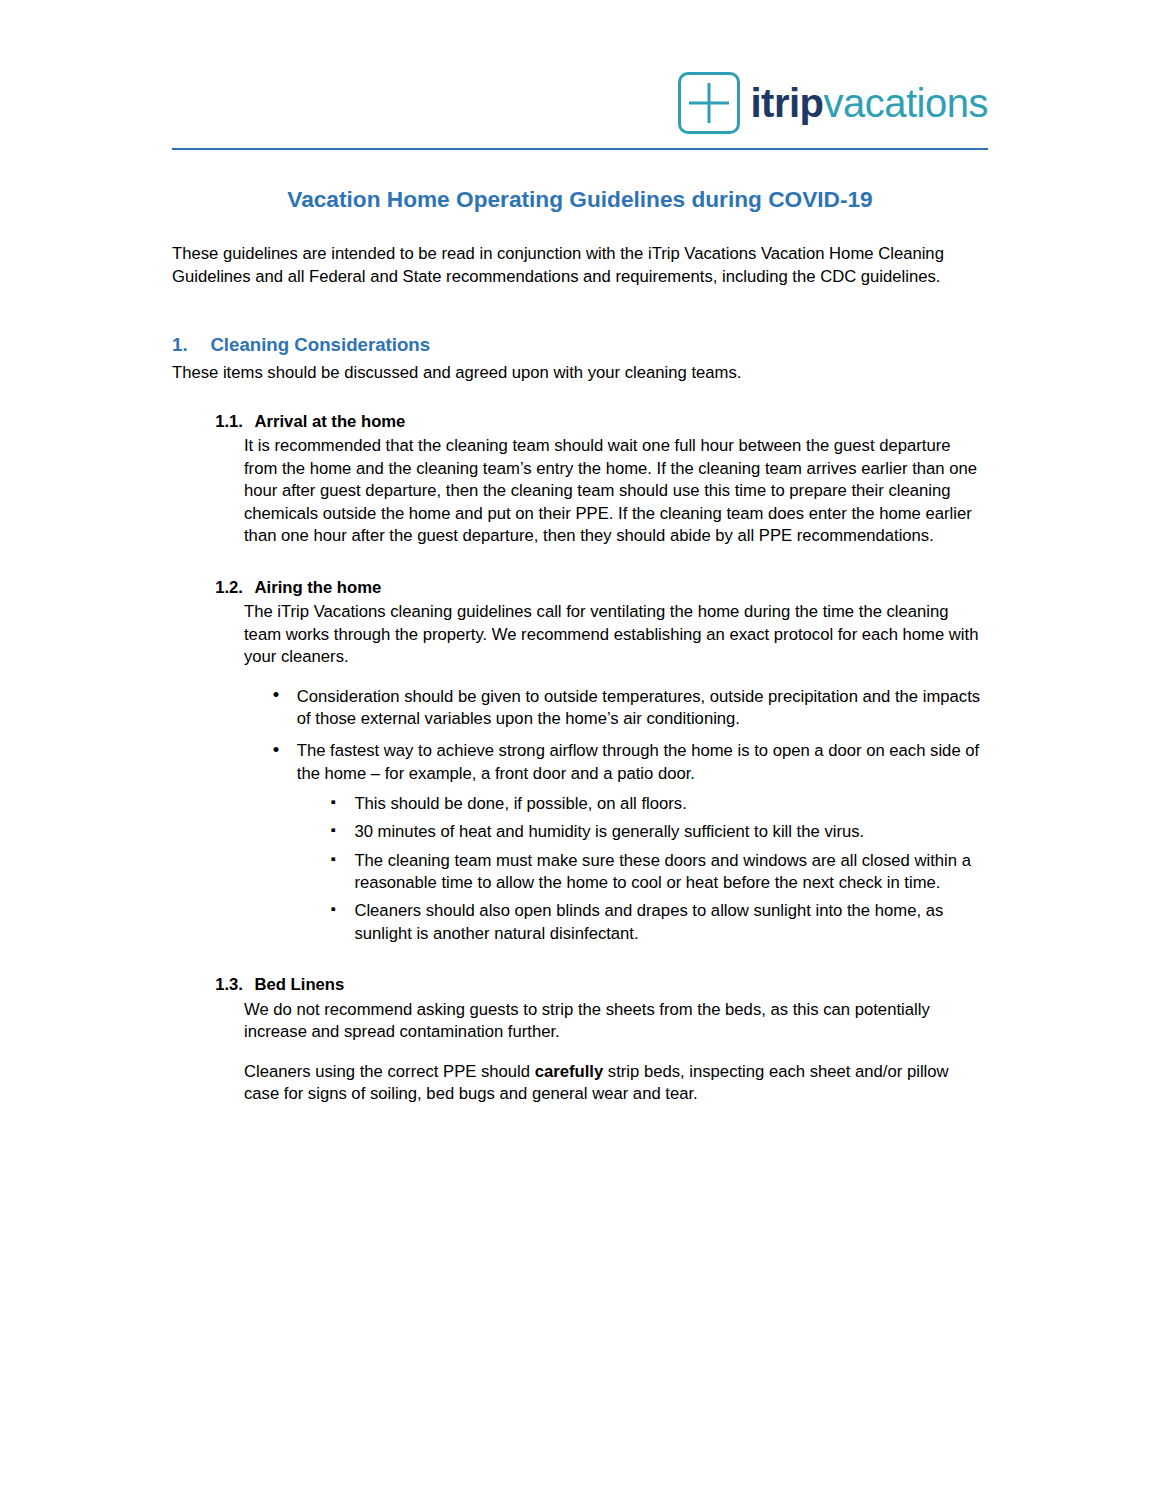itrip vacations
Vacation Home Operating Guidelines during COVID-19
These guidelines are intended to be read in conjunction with the iTrip Vacations Vacation Home Cleaning Guidelines and all Federal and State recommendations and requirements, including the CDC guidelines.
1. Cleaning Considerations
These items should be discussed and agreed upon with your cleaning teams.
1.1. Arrival at the home
It is recommended that the cleaning team should wait one full hour between the guest departure from the home and the cleaning team’s entry the home. If the cleaning team arrives earlier than one hour after guest departure, then the cleaning team should use this time to prepare their cleaning chemicals outside the home and put on their PPE. If the cleaning team does enter the home earlier than one hour after the guest departure, then they should abide by all PPE recommendations.
1.2. Airing the home
The iTrip Vacations cleaning guidelines call for ventilating the home during the time the cleaning team works through the property. We recommend establishing an exact protocol for each home with your cleaners.
Consideration should be given to outside temperatures, outside precipitation and the impacts of those external variables upon the home’s air conditioning.
The fastest way to achieve strong airflow through the home is to open a door on each side of the home – for example, a front door and a patio door.
This should be done, if possible, on all floors.
30 minutes of heat and humidity is generally sufficient to kill the virus.
The cleaning team must make sure these doors and windows are all closed within a reasonable time to allow the home to cool or heat before the next check in time.
Cleaners should also open blinds and drapes to allow sunlight into the home, as sunlight is another natural disinfectant.
1.3. Bed Linens
We do not recommend asking guests to strip the sheets from the beds, as this can potentially increase and spread contamination further.
Cleaners using the correct PPE should carefully strip beds, inspecting each sheet and/or pillow case for signs of soiling, bed bugs and general wear and tear.